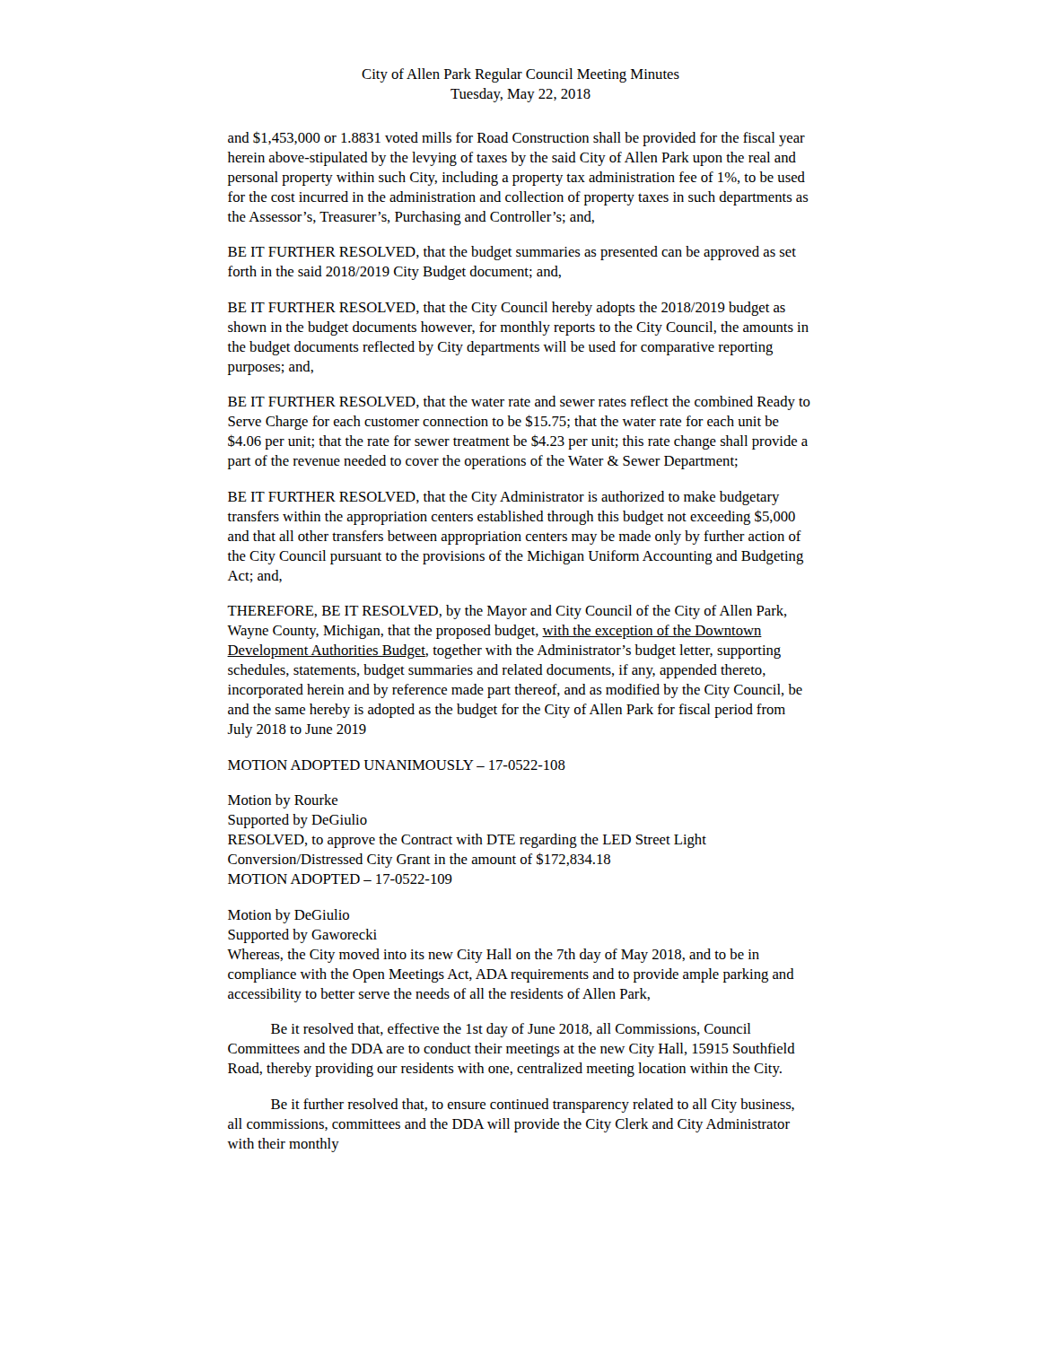City of Allen Park Regular Council Meeting Minutes Tuesday, May 22, 2018
and $1,453,000 or 1.8831 voted mills for Road Construction shall be provided for the fiscal year herein above-stipulated by the levying of taxes by the said City of Allen Park upon the real and personal property within such City, including a property tax administration fee of 1%, to be used for the cost incurred in the administration and collection of property taxes in such departments as the Assessor’s, Treasurer’s, Purchasing and Controller’s; and,
BE IT FURTHER RESOLVED, that the budget summaries as presented can be approved as set forth in the said 2018/2019 City Budget document; and,
BE IT FURTHER RESOLVED, that the City Council hereby adopts the 2018/2019 budget as shown in the budget documents however, for monthly reports to the City Council, the amounts in the budget documents reflected by City departments will be used for comparative reporting purposes; and,
BE IT FURTHER RESOLVED, that the water rate and sewer rates reflect the combined Ready to Serve Charge for each customer connection to be $15.75; that the water rate for each unit be $4.06 per unit; that the rate for sewer treatment be $4.23 per unit; this rate change shall provide a part of the revenue needed to cover the operations of the Water & Sewer Department;
BE IT FURTHER RESOLVED, that the City Administrator is authorized to make budgetary transfers within the appropriation centers established through this budget not exceeding $5,000 and that all other transfers between appropriation centers may be made only by further action of the City Council pursuant to the provisions of the Michigan Uniform Accounting and Budgeting Act; and,
THEREFORE, BE IT RESOLVED, by the Mayor and City Council of the City of Allen Park, Wayne County, Michigan, that the proposed budget, with the exception of the Downtown Development Authorities Budget, together with the Administrator’s budget letter, supporting schedules, statements, budget summaries and related documents, if any, appended thereto, incorporated herein and by reference made part thereof, and as modified by the City Council, be and the same hereby is adopted as the budget for the City of Allen Park for fiscal period from July 2018 to June 2019
MOTION ADOPTED UNANIMOUSLY – 17-0522-108
Motion by Rourke
Supported by DeGiulio
RESOLVED, to approve the Contract with DTE regarding the LED Street Light Conversion/Distressed City Grant in the amount of $172,834.18
MOTION ADOPTED – 17-0522-109
Motion by DeGiulio
Supported by Gaworecki
Whereas, the City moved into its new City Hall on the 7th day of May 2018, and to be in compliance with the Open Meetings Act, ADA requirements and to provide ample parking and accessibility to better serve the needs of all the residents of Allen Park,
Be it resolved that, effective the 1st day of June 2018, all Commissions, Council Committees and the DDA are to conduct their meetings at the new City Hall, 15915 Southfield Road, thereby providing our residents with one, centralized meeting location within the City.
Be it further resolved that, to ensure continued transparency related to all City business, all commissions, committees and the DDA will provide the City Clerk and City Administrator with their monthly